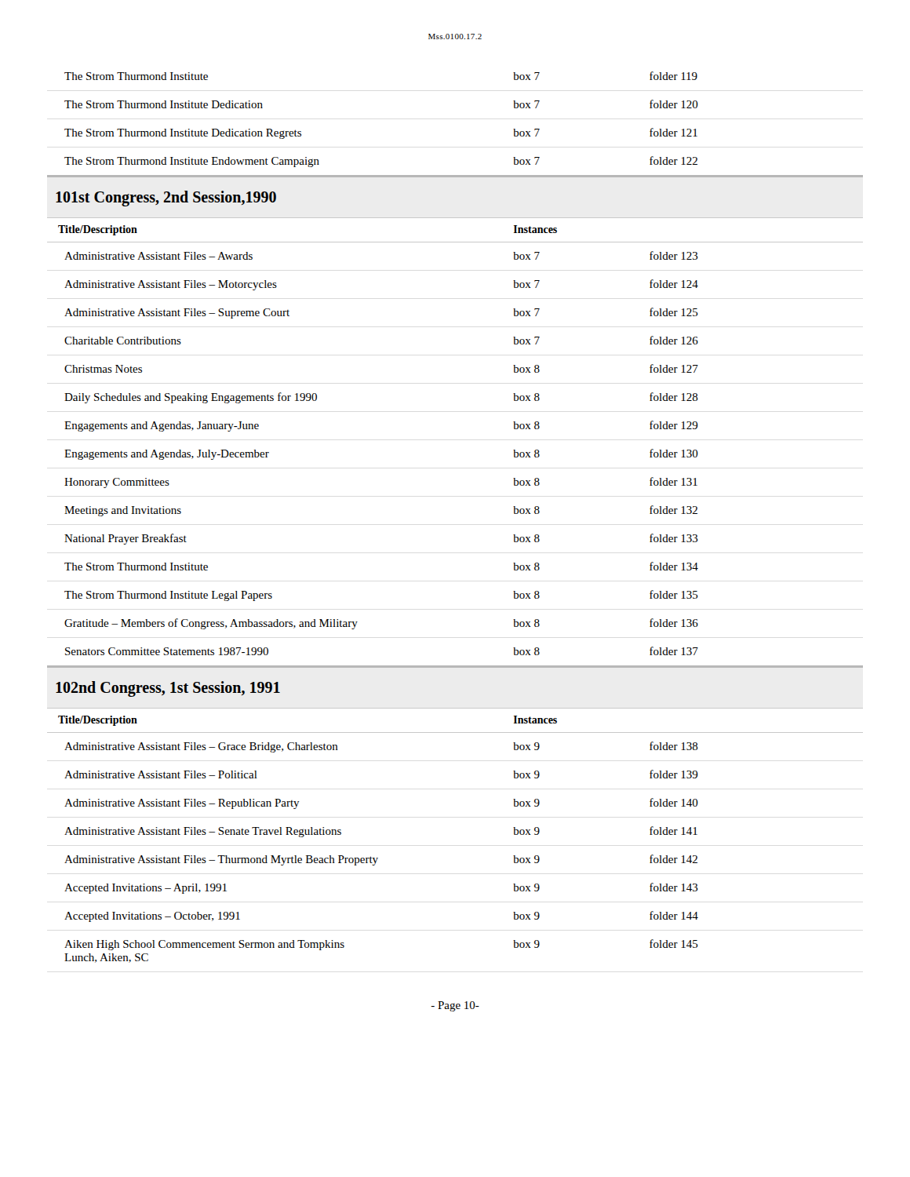Mss.0100.17.2
| The Strom Thurmond Institute | box 7 | folder 119 |
| The Strom Thurmond Institute Dedication | box 7 | folder 120 |
| The Strom Thurmond Institute Dedication Regrets | box 7 | folder 121 |
| The Strom Thurmond Institute Endowment Campaign | box 7 | folder 122 |
| 101st Congress, 2nd Session,1990 |
| Title/Description | Instances | |
| Administrative Assistant Files – Awards | box 7 | folder 123 |
| Administrative Assistant Files – Motorcycles | box 7 | folder 124 |
| Administrative Assistant Files – Supreme Court | box 7 | folder 125 |
| Charitable Contributions | box 7 | folder 126 |
| Christmas Notes | box 8 | folder 127 |
| Daily Schedules and Speaking Engagements for 1990 | box 8 | folder 128 |
| Engagements and Agendas, January-June | box 8 | folder 129 |
| Engagements and Agendas, July-December | box 8 | folder 130 |
| Honorary Committees | box 8 | folder 131 |
| Meetings and Invitations | box 8 | folder 132 |
| National Prayer Breakfast | box 8 | folder 133 |
| The Strom Thurmond Institute | box 8 | folder 134 |
| The Strom Thurmond Institute Legal Papers | box 8 | folder 135 |
| Gratitude – Members of Congress, Ambassadors, and Military | box 8 | folder 136 |
| Senators Committee Statements 1987-1990 | box 8 | folder 137 |
| 102nd Congress, 1st Session, 1991 |
| Title/Description | Instances | |
| Administrative Assistant Files – Grace Bridge, Charleston | box 9 | folder 138 |
| Administrative Assistant Files – Political | box 9 | folder 139 |
| Administrative Assistant Files – Republican Party | box 9 | folder 140 |
| Administrative Assistant Files – Senate Travel Regulations | box 9 | folder 141 |
| Administrative Assistant Files – Thurmond Myrtle Beach Property | box 9 | folder 142 |
| Accepted Invitations – April, 1991 | box 9 | folder 143 |
| Accepted Invitations – October, 1991 | box 9 | folder 144 |
| Aiken High School Commencement Sermon and Tompkins Lunch, Aiken, SC | box 9 | folder 145 |
- Page 10-